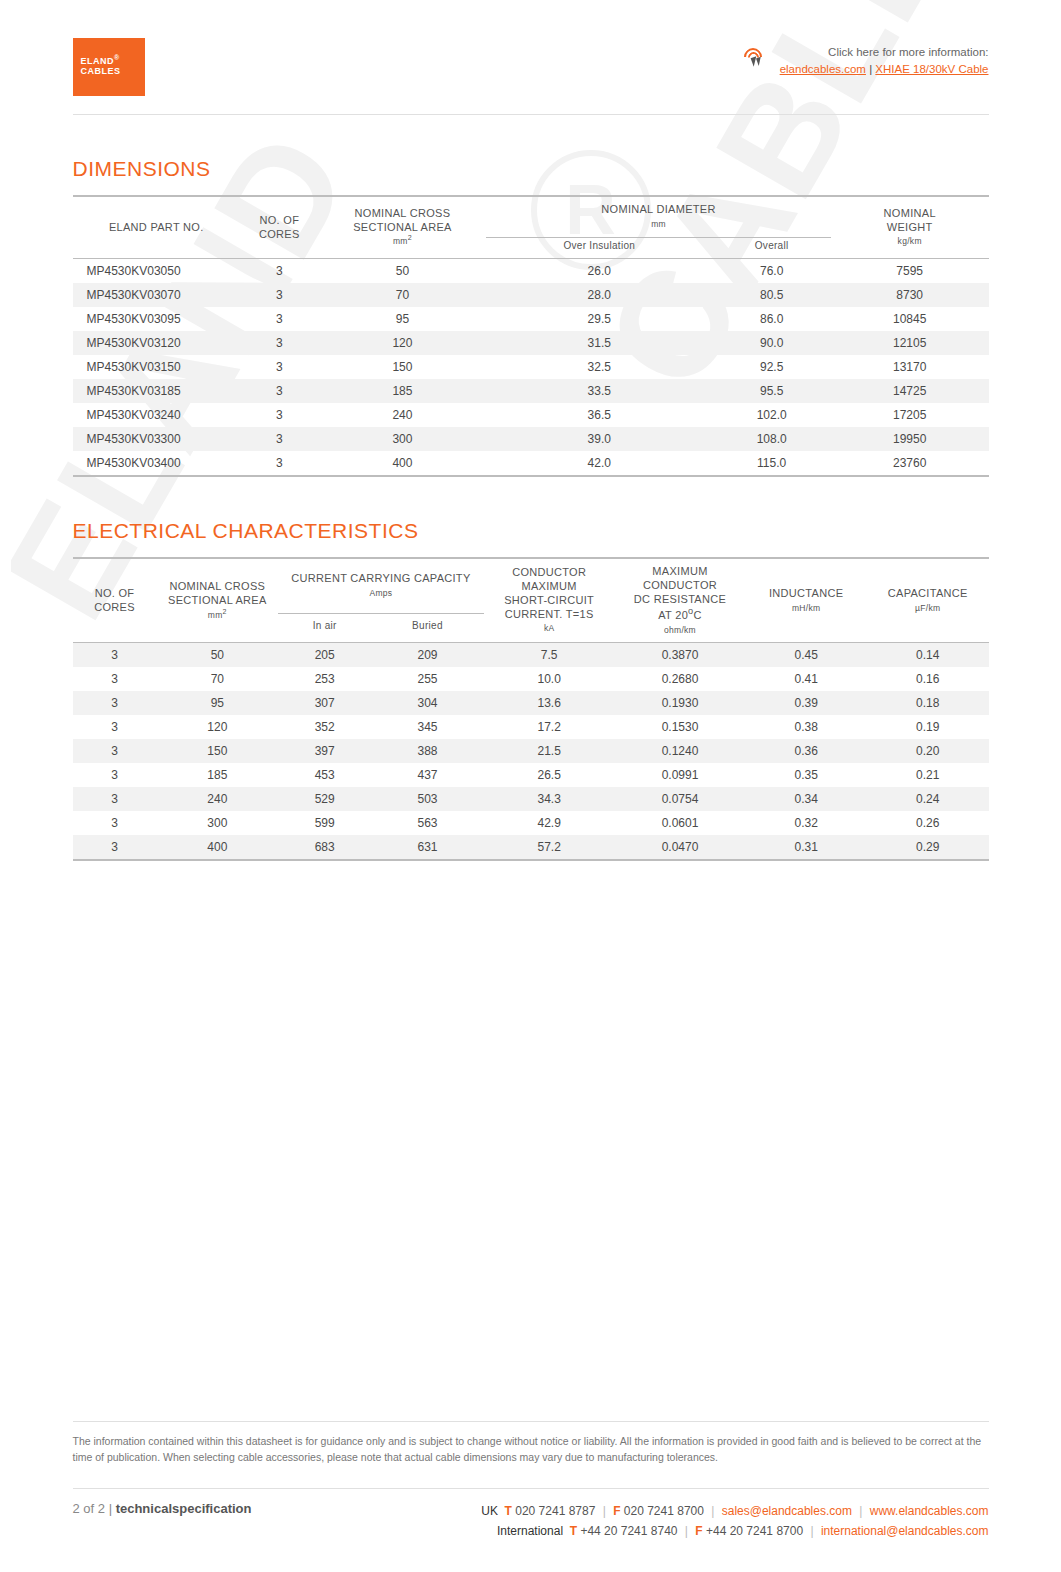ELAND
CABLES
ELAND®
CABLES
Click here for more information:
elandcables.com | XHIAE 18/30kV Cable
DIMENSIONS
| ELAND PART NO. | NO. OF CORES | NOMINAL CROSS SECTIONAL AREA mm 2 | NOMINAL DIAMETER mm | NOMINAL WEIGHT kg/km |
| --- | --- | --- | --- | --- |
| Over Insulation | Overall |
| MP4530KV03050 | 3 | 50 | 26.0 | 76.0 | 7595 |
| MP4530KV03070 | 3 | 70 | 28.0 | 80.5 | 8730 |
| MP4530KV03095 | 3 | 95 | 29.5 | 86.0 | 10845 |
| MP4530KV03120 | 3 | 120 | 31.5 | 90.0 | 12105 |
| MP4530KV03150 | 3 | 150 | 32.5 | 92.5 | 13170 |
| MP4530KV03185 | 3 | 185 | 33.5 | 95.5 | 14725 |
| MP4530KV03240 | 3 | 240 | 36.5 | 102.0 | 17205 |
| MP4530KV03300 | 3 | 300 | 39.0 | 108.0 | 19950 |
| MP4530KV03400 | 3 | 400 | 42.0 | 115.0 | 23760 |
ELECTRICAL CHARACTERISTICS
| NO. OF CORES | NOMINAL CROSS SECTIONAL AREA mm 2 | CURRENT CARRYING CAPACITY Amps | CONDUCTOR MAXIMUM SHORT-CIRCUIT CURRENT. T=1S kA | MAXIMUM CONDUCTOR DC RESISTANCE AT 20 o C ohm/km | INDUCTANCE mH/km | CAPACITANCE µF/km |
| --- | --- | --- | --- | --- | --- | --- |
| In air | Buried |
| 3 | 50 | 205 | 209 | 7.5 | 0.3870 | 0.45 | 0.14 |
| 3 | 70 | 253 | 255 | 10.0 | 0.2680 | 0.41 | 0.16 |
| 3 | 95 | 307 | 304 | 13.6 | 0.1930 | 0.39 | 0.18 |
| 3 | 120 | 352 | 345 | 17.2 | 0.1530 | 0.38 | 0.19 |
| 3 | 150 | 397 | 388 | 21.5 | 0.1240 | 0.36 | 0.20 |
| 3 | 185 | 453 | 437 | 26.5 | 0.0991 | 0.35 | 0.21 |
| 3 | 240 | 529 | 503 | 34.3 | 0.0754 | 0.34 | 0.24 |
| 3 | 300 | 599 | 563 | 42.9 | 0.0601 | 0.32 | 0.26 |
| 3 | 400 | 683 | 631 | 57.2 | 0.0470 | 0.31 | 0.29 |
The information contained within this datasheet is for guidance only and is subject to change without notice or liability. All the information is provided in good faith and is believed to be correct at the time of publication. When selecting cable accessories, please note that actual cable dimensions may vary due to manufacturing tolerances.
2 of 2 | technicalspecification
UK T 020 7241 8787 | F 020 7241 8700 | sales@elandcables.com | www.elandcables.com
International T +44 20 7241 8740 | F +44 20 7241 8700 | international@elandcables.com